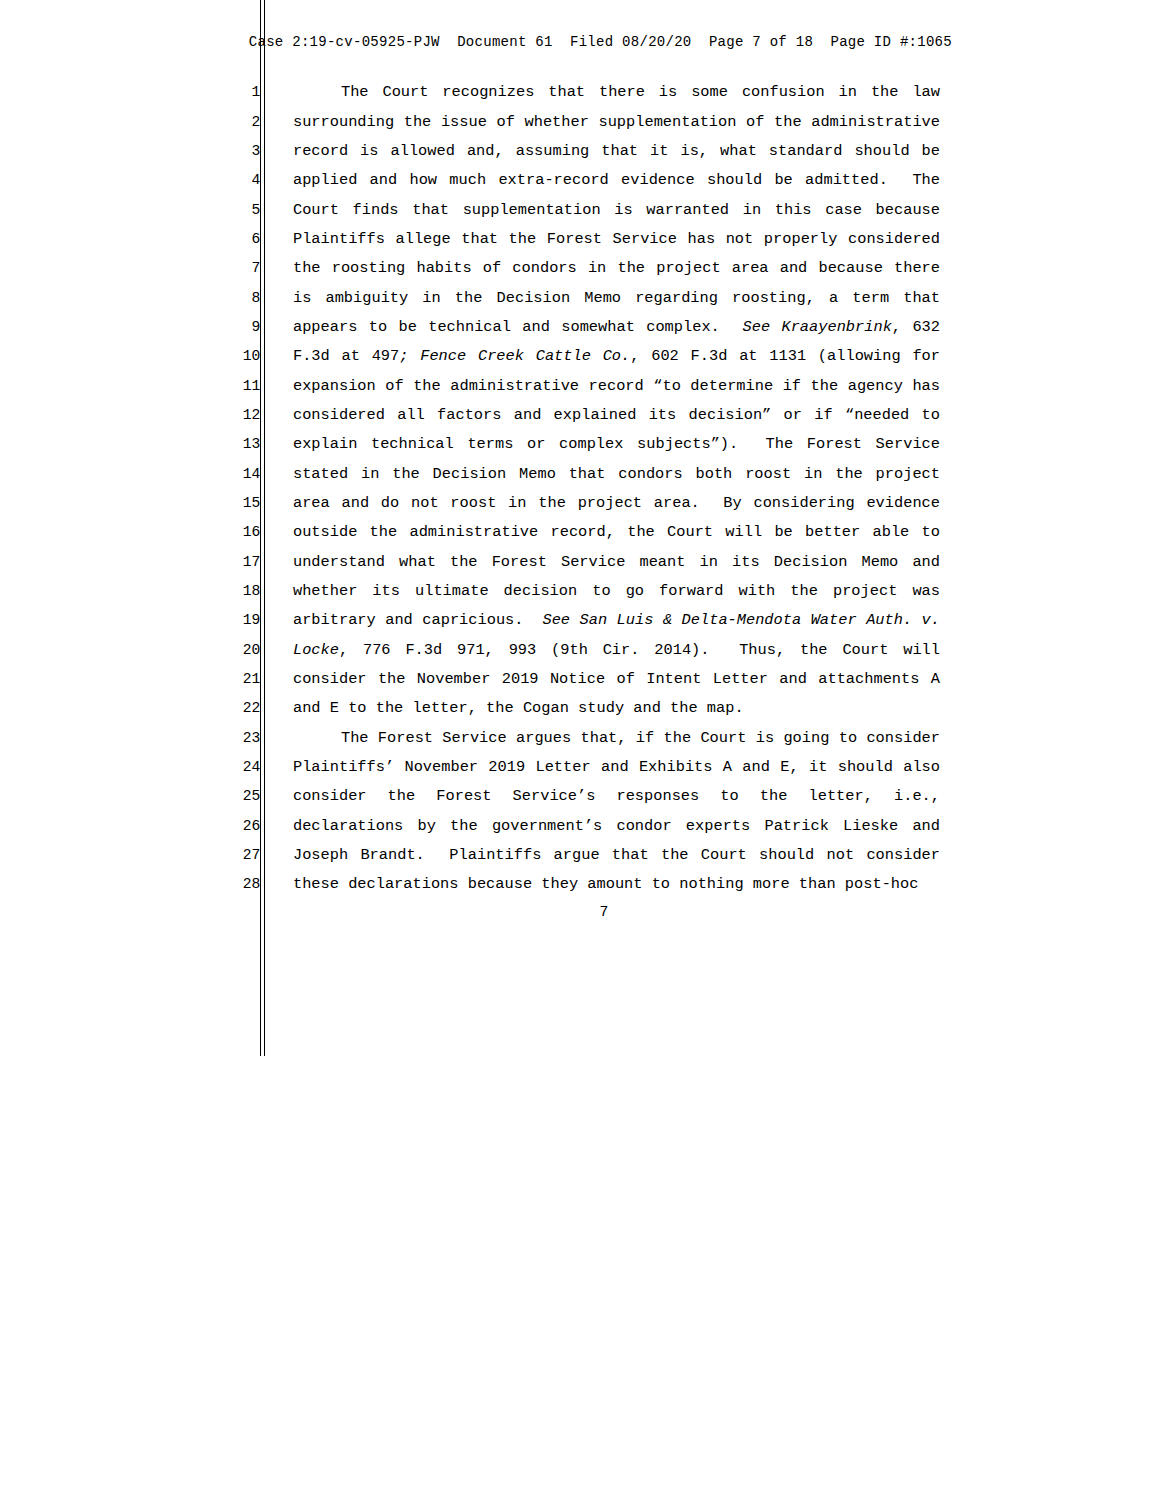Case 2:19-cv-05925-PJW Document 61 Filed 08/20/20 Page 7 of 18 Page ID #:1065
1
2
3
4
5
6
7
8
9
10
11
12
13
14
15
16
17
18
19
20
21
22
23
24
25
26
27
28
The Court recognizes that there is some confusion in the law surrounding the issue of whether supplementation of the administrative record is allowed and, assuming that it is, what standard should be applied and how much extra-record evidence should be admitted. The Court finds that supplementation is warranted in this case because Plaintiffs allege that the Forest Service has not properly considered the roosting habits of condors in the project area and because there is ambiguity in the Decision Memo regarding roosting, a term that appears to be technical and somewhat complex. See Kraayenbrink, 632 F.3d at 497; Fence Creek Cattle Co., 602 F.3d at 1131 (allowing for expansion of the administrative record “to determine if the agency has considered all factors and explained its decision” or if “needed to explain technical terms or complex subjects”). The Forest Service stated in the Decision Memo that condors both roost in the project area and do not roost in the project area. By considering evidence outside the administrative record, the Court will be better able to understand what the Forest Service meant in its Decision Memo and whether its ultimate decision to go forward with the project was arbitrary and capricious. See San Luis & Delta-Mendota Water Auth. v. Locke, 776 F.3d 971, 993 (9th Cir. 2014). Thus, the Court will consider the November 2019 Notice of Intent Letter and attachments A and E to the letter, the Cogan study and the map.
The Forest Service argues that, if the Court is going to consider Plaintiffs’ November 2019 Letter and Exhibits A and E, it should also consider the Forest Service’s responses to the letter, i.e., declarations by the government’s condor experts Patrick Lieske and Joseph Brandt. Plaintiffs argue that the Court should not consider these declarations because they amount to nothing more than post-hoc
7